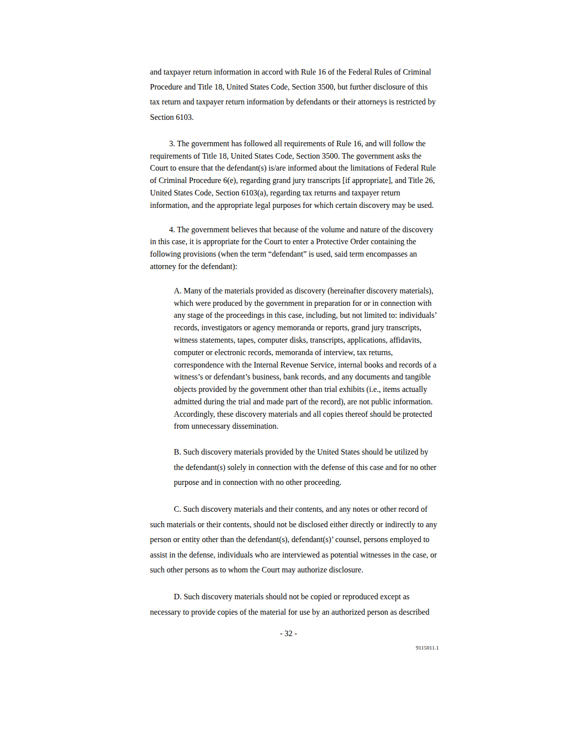and taxpayer return information in accord with Rule 16 of the Federal Rules of Criminal Procedure and Title 18, United States Code, Section 3500, but further disclosure of this tax return and taxpayer return information by defendants or their attorneys is restricted by Section 6103.
3. The government has followed all requirements of Rule 16, and will follow the requirements of Title 18, United States Code, Section 3500. The government asks the Court to ensure that the defendant(s) is/are informed about the limitations of Federal Rule of Criminal Procedure 6(e), regarding grand jury transcripts [if appropriate], and Title 26, United States Code, Section 6103(a), regarding tax returns and taxpayer return information, and the appropriate legal purposes for which certain discovery may be used.
4. The government believes that because of the volume and nature of the discovery in this case, it is appropriate for the Court to enter a Protective Order containing the following provisions (when the term “defendant” is used, said term encompasses an attorney for the defendant):
A. Many of the materials provided as discovery (hereinafter discovery materials), which were produced by the government in preparation for or in connection with any stage of the proceedings in this case, including, but not limited to: individuals’ records, investigators or agency memoranda or reports, grand jury transcripts, witness statements, tapes, computer disks, transcripts, applications, affidavits, computer or electronic records, memoranda of interview, tax returns, correspondence with the Internal Revenue Service, internal books and records of a witness’s or defendant’s business, bank records, and any documents and tangible objects provided by the government other than trial exhibits (i.e., items actually admitted during the trial and made part of the record), are not public information. Accordingly, these discovery materials and all copies thereof should be protected from unnecessary dissemination.
B. Such discovery materials provided by the United States should be utilized by the defendant(s) solely in connection with the defense of this case and for no other purpose and in connection with no other proceeding.
C. Such discovery materials and their contents, and any notes or other record of such materials or their contents, should not be disclosed either directly or indirectly to any person or entity other than the defendant(s), defendant(s)’ counsel, persons employed to assist in the defense, individuals who are interviewed as potential witnesses in the case, or such other persons as to whom the Court may authorize disclosure.
D. Such discovery materials should not be copied or reproduced except as necessary to provide copies of the material for use by an authorized person as described
- 32 -
9115011.1